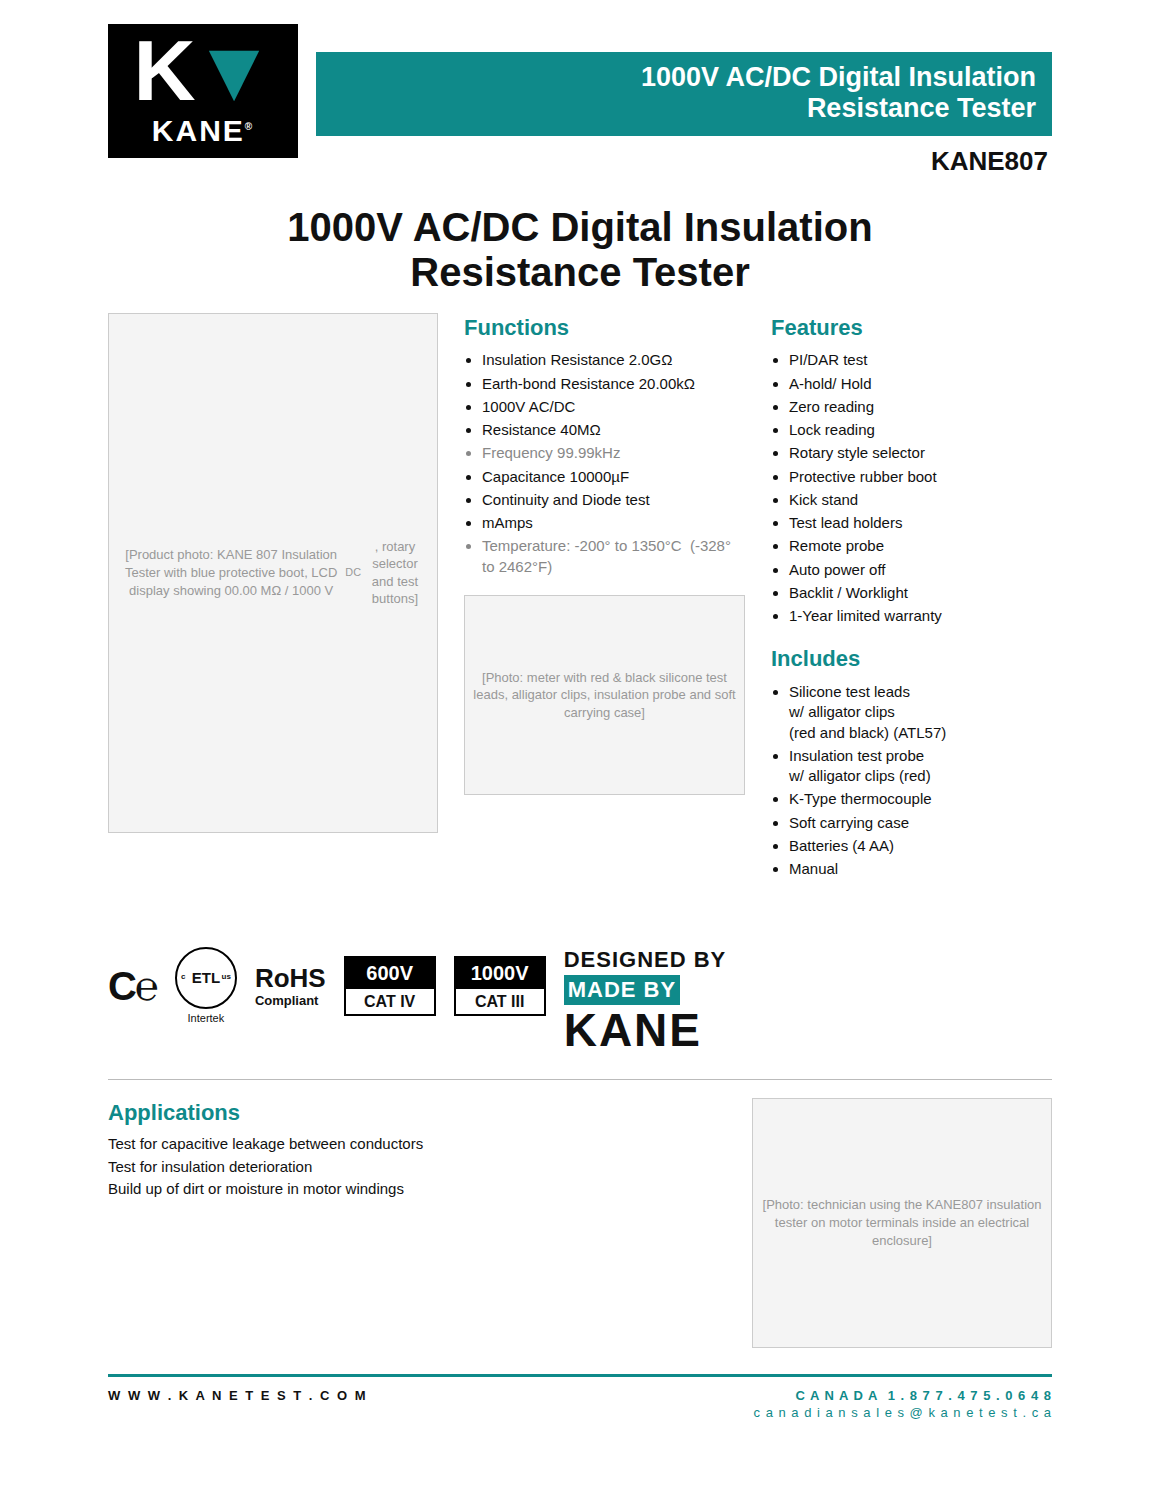K▼ KANE®
1000V AC/DC Digital Insulation
Resistance Tester
KANE807
1000V AC/DC Digital Insulation
Resistance Tester
[Product photo: KANE 807 Insulation Tester with blue protective boot, LCD display showing 00.00 MΩ / 1000 VDC, rotary selector and test buttons]
Functions
Insulation Resistance 2.0GΩ
Earth-bond Resistance 20.00kΩ
1000V AC/DC
Resistance 40MΩ
Frequency 99.99kHz
Capacitance 10000µF
Continuity and Diode test
mAmps
Temperature: -200° to 1350°C (-328° to 2462°F)
[Photo: meter with red & black silicone test leads, alligator clips, insulation probe and soft carrying case]
Features
PI/DAR test
A-hold/ Hold
Zero reading
Lock reading
Rotary style selector
Protective rubber boot
Kick stand
Test lead holders
Remote probe
Auto power off
Backlit / Worklight
1-Year limited warranty
Includes
Silicone test leads
w/ alligator clips
(red and black) (ATL57)
Insulation test probe
w/ alligator clips (red)
K-Type thermocouple
Soft carrying case
Batteries (4 AA)
Manual
C℮
c ETLus
Intertek
RoHS
Compliant
600V
CAT IV
1000V
CAT III
DESIGNED BY
MADE BY
KANE
Applications
Test for capacitive leakage between conductors
Test for insulation deterioration
Build up of dirt or moisture in motor windings
[Photo: technician using the KANE807 insulation tester on motor terminals inside an electrical enclosure]
W W W . K A N E T E S T . C O M
C A N A D A 1 . 8 7 7 . 4 7 5 . 0 6 4 8
c a n a d i a n s a l e s @ k a n e t e s t . c a